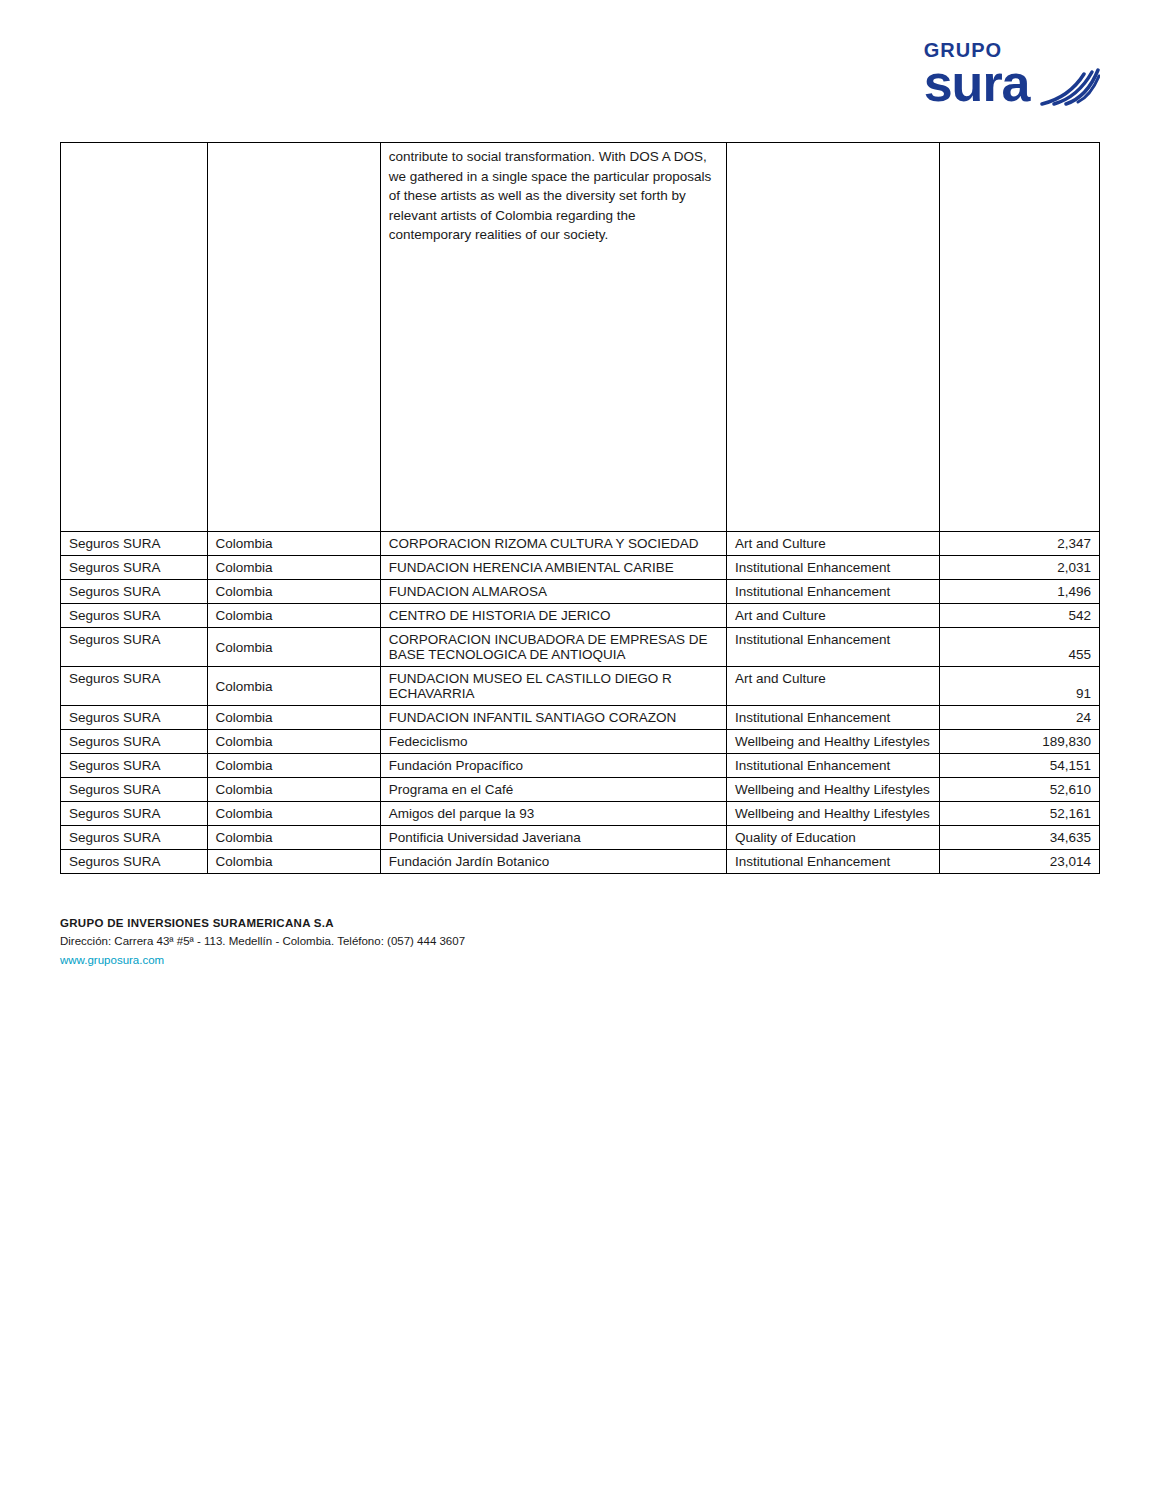GRUPO
sura
| | | contribute to social transformation. With DOS A DOS, we gathered in a single space the particular proposals of these artists as well as the diversity set forth by relevant artists of Colombia regarding the contemporary realities of our society. | | |
| Seguros SURA | Colombia | CORPORACION RIZOMA CULTURA Y SOCIEDAD | Art and Culture | 2,347 |
| Seguros SURA | Colombia | FUNDACION HERENCIA AMBIENTAL CARIBE | Institutional Enhancement | 2,031 |
| Seguros SURA | Colombia | FUNDACION ALMAROSA | Institutional Enhancement | 1,496 |
| Seguros SURA | Colombia | CENTRO DE HISTORIA DE JERICO | Art and Culture | 542 |
| Seguros SURA | Colombia | CORPORACION INCUBADORA DE EMPRESAS DE BASE TECNOLOGICA DE ANTIOQUIA | Institutional Enhancement | 455 |
| Seguros SURA | Colombia | FUNDACION MUSEO EL CASTILLO DIEGO R ECHAVARRIA | Art and Culture | 91 |
| Seguros SURA | Colombia | FUNDACION INFANTIL SANTIAGO CORAZON | Institutional Enhancement | 24 |
| Seguros SURA | Colombia | Fedeciclismo | Wellbeing and Healthy Lifestyles | 189,830 |
| Seguros SURA | Colombia | Fundación Propacífico | Institutional Enhancement | 54,151 |
| Seguros SURA | Colombia | Programa en el Café | Wellbeing and Healthy Lifestyles | 52,610 |
| Seguros SURA | Colombia | Amigos del parque la 93 | Wellbeing and Healthy Lifestyles | 52,161 |
| Seguros SURA | Colombia | Pontificia Universidad Javeriana | Quality of Education | 34,635 |
| Seguros SURA | Colombia | Fundación Jardín Botanico | Institutional Enhancement | 23,014 |
GRUPO DE INVERSIONES SURAMERICANA S.A
Dirección: Carrera 43ª #5ª - 113. Medellín - Colombia. Teléfono: (057) 444 3607
www.gruposura.com